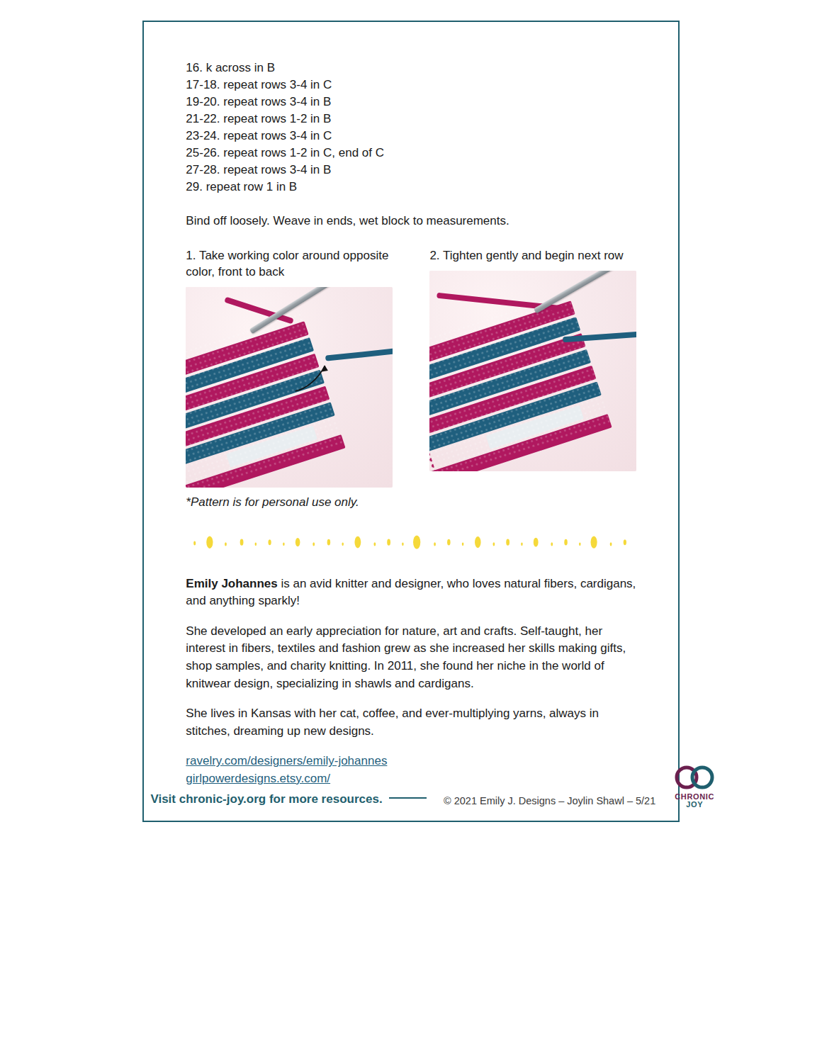16. k across in B
17-18. repeat rows 3-4 in C
19-20. repeat rows 3-4 in B
21-22. repeat rows 1-2 in B
23-24. repeat rows 3-4 in C
25-26. repeat rows 1-2 in C, end of C
27-28. repeat rows 3-4 in B
29. repeat row 1 in B
Bind off loosely. Weave in ends, wet block to measurements.
1. Take working color around opposite color, front to back
2. Tighten gently and begin next row
*Pattern is for personal use only.
Emily Johannes is an avid knitter and designer, who loves natural fibers, cardigans, and anything sparkly!
She developed an early appreciation for nature, art and crafts. Self-taught, her interest in fibers, textiles and fashion grew as she increased her skills making gifts, shop samples, and charity knitting. In 2011, she found her niche in the world of knitwear design, specializing in shawls and cardigans.
She lives in Kansas with her cat, coffee, and ever-multiplying yarns, always in stitches, dreaming up new designs.
ravelry.com/designers/emily-johannes girlpowerdesigns.etsy.com/
Visit chronic-joy.org for more resources.
© 2021 Emily J. Designs – Joylin Shawl – 5/21
CHRONIC JOY